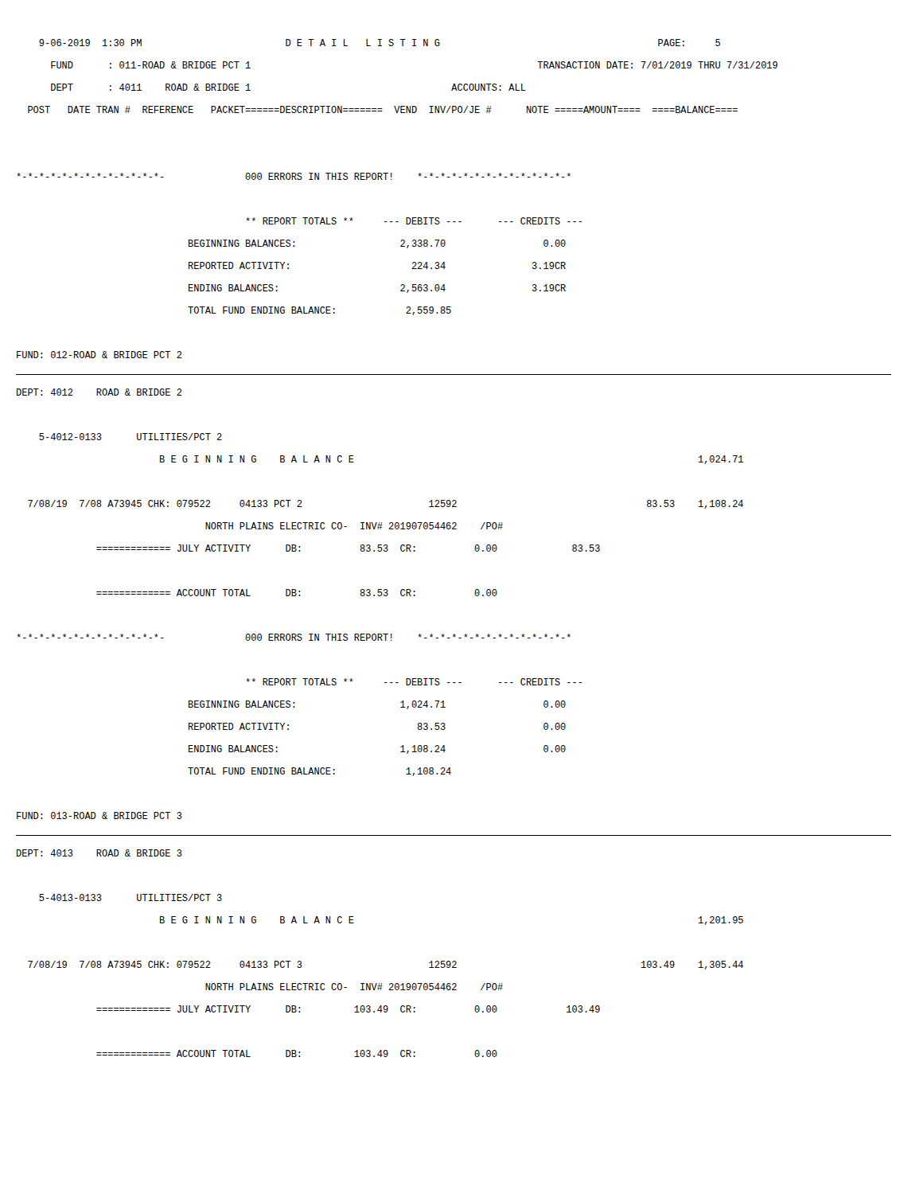9-06-2019 1:30 PM D E T A I L L I S T I N G PAGE: 5
FUND : 011-ROAD & BRIDGE PCT 1 TRANSACTION DATE: 7/01/2019 THRU 7/31/2019
DEPT : 4011 ROAD & BRIDGE 1 ACCOUNTS: ALL
POST DATE TRAN # REFERENCE PACKET======DESCRIPTION======= VEND INV/PO/JE # NOTE =====AMOUNT==== ====BALANCE====
*-*-*-*-*-*-*-*-*-*-*-*-*- 000 ERRORS IN THIS REPORT! *-*-*-*-*-*-*-*-*-*-*-*-*-*
** REPORT TOTALS ** --- DEBITS --- --- CREDITS ---
BEGINNING BALANCES: 2,338.70 0.00
REPORTED ACTIVITY: 224.34 3.19CR
ENDING BALANCES: 2,563.04 3.19CR
TOTAL FUND ENDING BALANCE: 2,559.85
FUND: 012-ROAD & BRIDGE PCT 2
DEPT: 4012 ROAD & BRIDGE 2
5-4012-0133 UTILITIES/PCT 2
B E G I N N I N G B A L A N C E 1,024.71
7/08/19 7/08 A73945 CHK: 079522 04133 PCT 2 12592 83.53 1,108.24
NORTH PLAINS ELECTRIC CO- INV# 201907054462 /PO#
============= JULY ACTIVITY DB: 83.53 CR: 0.00 83.53
============= ACCOUNT TOTAL DB: 83.53 CR: 0.00
*-*-*-*-*-*-*-*-*-*-*-*-*- 000 ERRORS IN THIS REPORT! *-*-*-*-*-*-*-*-*-*-*-*-*-*
** REPORT TOTALS ** --- DEBITS --- --- CREDITS ---
BEGINNING BALANCES: 1,024.71 0.00
REPORTED ACTIVITY: 83.53 0.00
ENDING BALANCES: 1,108.24 0.00
TOTAL FUND ENDING BALANCE: 1,108.24
FUND: 013-ROAD & BRIDGE PCT 3
DEPT: 4013 ROAD & BRIDGE 3
5-4013-0133 UTILITIES/PCT 3
B E G I N N I N G B A L A N C E 1,201.95
7/08/19 7/08 A73945 CHK: 079522 04133 PCT 3 12592 103.49 1,305.44
NORTH PLAINS ELECTRIC CO- INV# 201907054462 /PO#
============= JULY ACTIVITY DB: 103.49 CR: 0.00 103.49
============= ACCOUNT TOTAL DB: 103.49 CR: 0.00